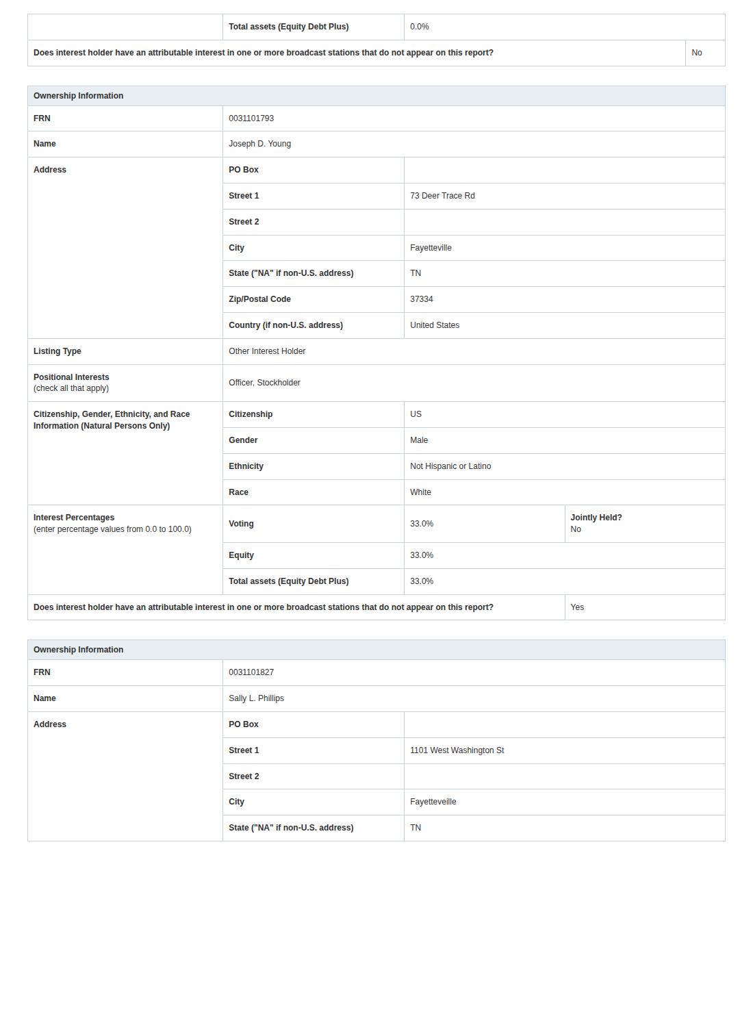| | Total assets (Equity Debt Plus) | 0.0% |
| Does interest holder have an attributable interest in one or more broadcast stations that do not appear on this report? | No |
Ownership Information
| FRN | 0031101793 |
| Name | Joseph D. Young |
| Address | PO Box | |
| Street 1 | 73 Deer Trace Rd |
| Street 2 | |
| City | Fayetteville |
| State ("NA" if non-U.S. address) | TN |
| Zip/Postal Code | 37334 |
| Country (if non-U.S. address) | United States |
| Listing Type | Other Interest Holder |
| Positional Interests (check all that apply) | Officer, Stockholder |
| Citizenship, Gender, Ethnicity, and Race Information (Natural Persons Only) | Citizenship | US |
| Gender | Male |
| Ethnicity | Not Hispanic or Latino |
| Race | White |
| Interest Percentages (enter percentage values from 0.0 to 100.0) | Voting | 33.0% | Jointly Held? No |
| Equity | 33.0% |
| Total assets (Equity Debt Plus) | 33.0% |
| Does interest holder have an attributable interest in one or more broadcast stations that do not appear on this report? | Yes |
Ownership Information
| FRN | 0031101827 |
| Name | Sally L. Phillips |
| Address | PO Box | |
| Street 1 | 1101 West Washington St |
| Street 2 | |
| City | Fayetteveille |
| State ("NA" if non-U.S. address) | TN |